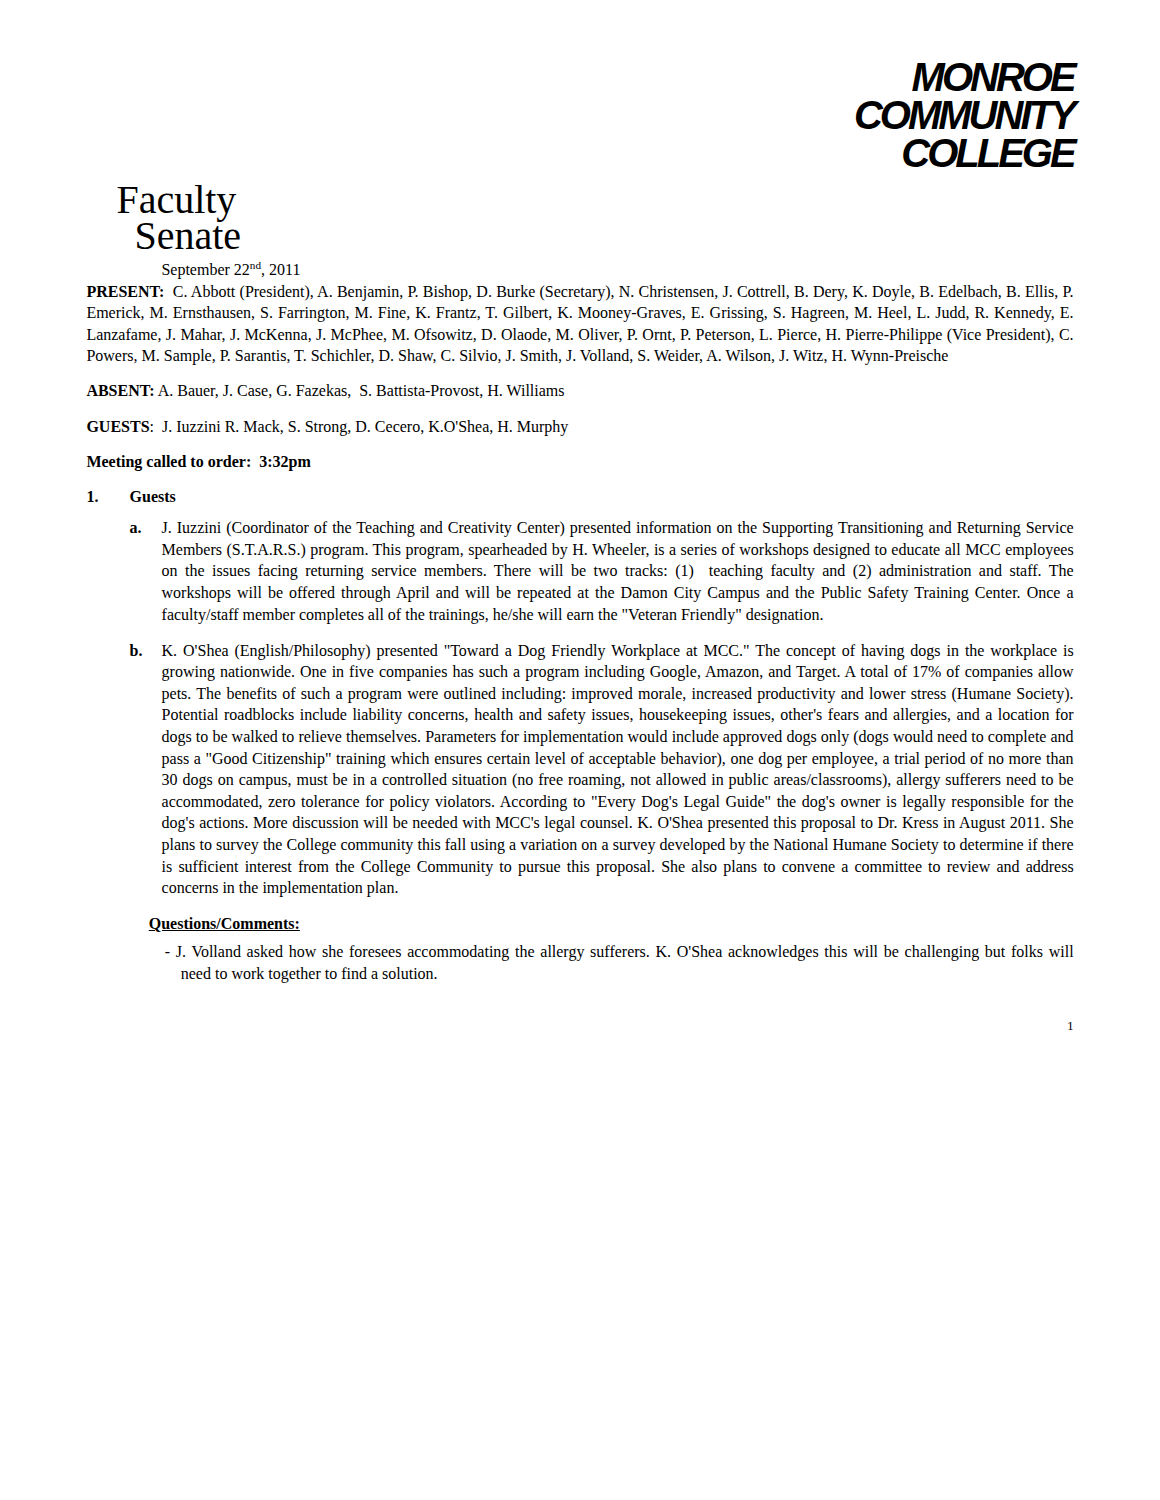MONROE
COMMUNITY
COLLEGE
Faculty
Senate
September 22nd, 2011
PRESENT: C. Abbott (President), A. Benjamin, P. Bishop, D. Burke (Secretary), N. Christensen, J. Cottrell, B. Dery, K. Doyle, B. Edelbach, B. Ellis, P. Emerick, M. Ernsthausen, S. Farrington, M. Fine, K. Frantz, T. Gilbert, K. Mooney-Graves, E. Grissing, S. Hagreen, M. Heel, L. Judd, R. Kennedy, E. Lanzafame, J. Mahar, J. McKenna, J. McPhee, M. Ofsowitz, D. Olaode, M. Oliver, P. Ornt, P. Peterson, L. Pierce, H. Pierre-Philippe (Vice President), C. Powers, M. Sample, P. Sarantis, T. Schichler, D. Shaw, C. Silvio, J. Smith, J. Volland, S. Weider, A. Wilson, J. Witz, H. Wynn-Preische
ABSENT: A. Bauer, J. Case, G. Fazekas, S. Battista-Provost, H. Williams
GUESTS: J. Iuzzini R. Mack, S. Strong, D. Cecero, K.O'Shea, H. Murphy
Meeting called to order: 3:32pm
1.
Guests
a.
J. Iuzzini (Coordinator of the Teaching and Creativity Center) presented information on the Supporting Transitioning and Returning Service Members (S.T.A.R.S.) program. This program, spearheaded by H. Wheeler, is a series of workshops designed to educate all MCC employees on the issues facing returning service members. There will be two tracks: (1) teaching faculty and (2) administration and staff. The workshops will be offered through April and will be repeated at the Damon City Campus and the Public Safety Training Center. Once a faculty/staff member completes all of the trainings, he/she will earn the "Veteran Friendly" designation.
b.
K. O'Shea (English/Philosophy) presented "Toward a Dog Friendly Workplace at MCC." The concept of having dogs in the workplace is growing nationwide. One in five companies has such a program including Google, Amazon, and Target. A total of 17% of companies allow pets. The benefits of such a program were outlined including: improved morale, increased productivity and lower stress (Humane Society). Potential roadblocks include liability concerns, health and safety issues, housekeeping issues, other's fears and allergies, and a location for dogs to be walked to relieve themselves. Parameters for implementation would include approved dogs only (dogs would need to complete and pass a "Good Citizenship" training which ensures certain level of acceptable behavior), one dog per employee, a trial period of no more than 30 dogs on campus, must be in a controlled situation (no free roaming, not allowed in public areas/classrooms), allergy sufferers need to be accommodated, zero tolerance for policy violators. According to "Every Dog's Legal Guide" the dog's owner is legally responsible for the dog's actions. More discussion will be needed with MCC's legal counsel. K. O'Shea presented this proposal to Dr. Kress in August 2011. She plans to survey the College community this fall using a variation on a survey developed by the National Humane Society to determine if there is sufficient interest from the College Community to pursue this proposal. She also plans to convene a committee to review and address concerns in the implementation plan.
Questions/Comments:
J. Volland asked how she foresees accommodating the allergy sufferers. K. O'Shea acknowledges this will be challenging but folks will need to work together to find a solution.
1